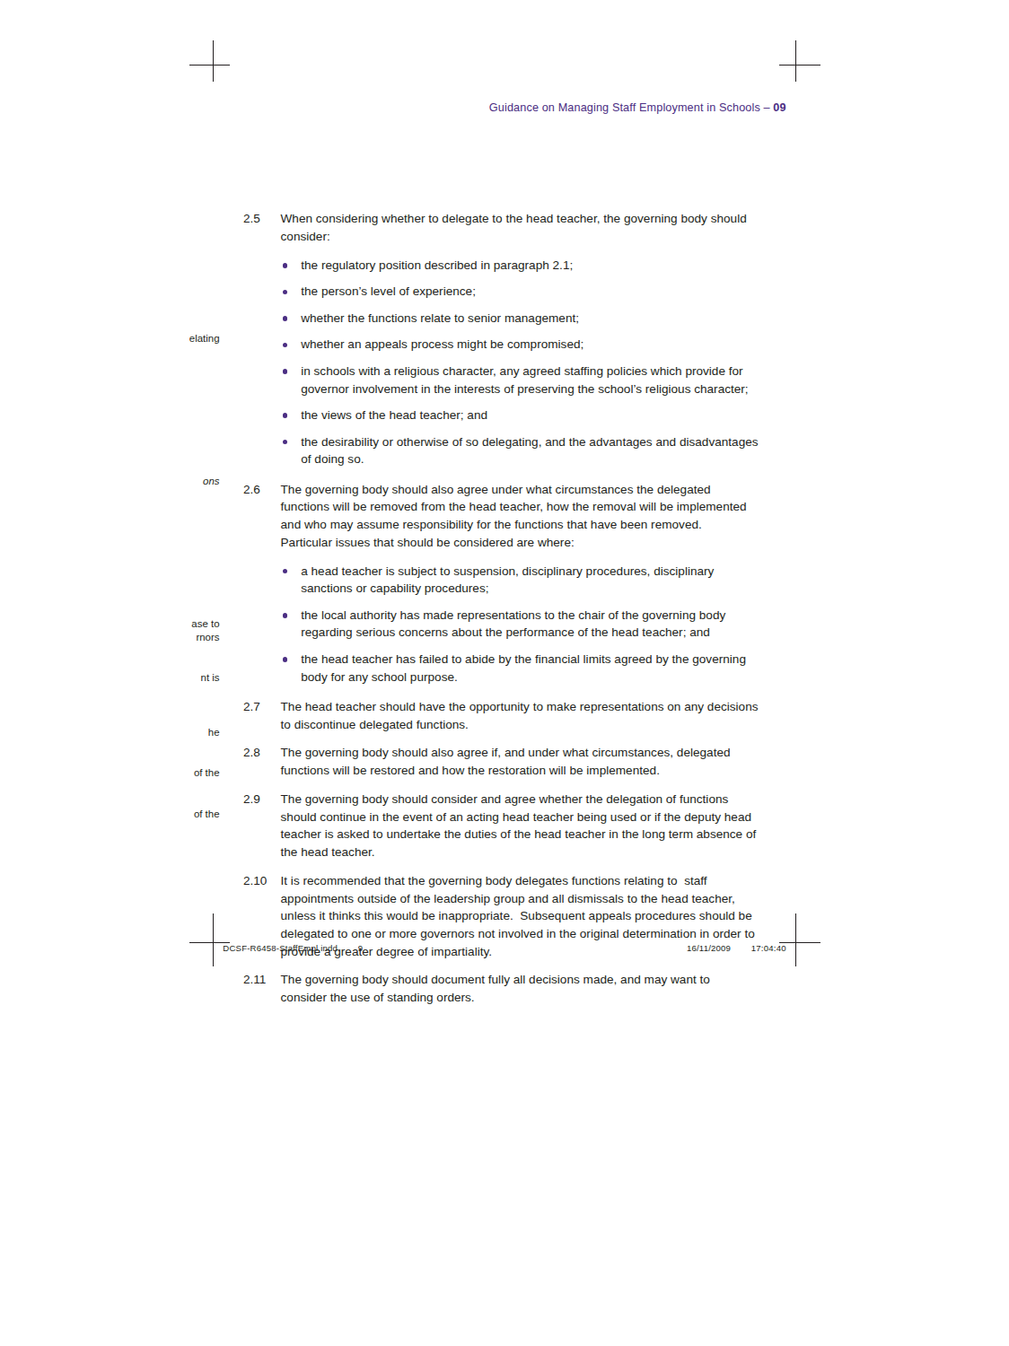Guidance on Managing Staff Employment in Schools – 09
elating
ons
ase to
rnors
nt is
he
of the
of the
2.5
When considering whether to delegate to the head teacher, the governing body should consider:
the regulatory position described in paragraph 2.1;
the person’s level of experience;
whether the functions relate to senior management;
whether an appeals process might be compromised;
in schools with a religious character, any agreed staffing policies which provide for governor involvement in the interests of preserving the school’s religious character;
the views of the head teacher; and
the desirability or otherwise of so delegating, and the advantages and disadvantages of doing so.
2.6
The governing body should also agree under what circumstances the delegated functions will be removed from the head teacher, how the removal will be implemented and who may assume responsibility for the functions that have been removed. Particular issues that should be considered are where:
a head teacher is subject to suspension, disciplinary procedures, disciplinary sanctions or capability procedures;
the local authority has made representations to the chair of the governing body regarding serious concerns about the performance of the head teacher; and
the head teacher has failed to abide by the financial limits agreed by the governing body for any school purpose.
2.7
The head teacher should have the opportunity to make representations on any decisions to discontinue delegated functions.
2.8
The governing body should also agree if, and under what circumstances, delegated functions will be restored and how the restoration will be implemented.
2.9
The governing body should consider and agree whether the delegation of functions should continue in the event of an acting head teacher being used or if the deputy head teacher is asked to undertake the duties of the head teacher in the long term absence of the head teacher.
2.10
It is recommended that the governing body delegates functions relating to staff appointments outside of the leadership group and all dismissals to the head teacher, unless it thinks this would be inappropriate. Subsequent appeals procedures should be delegated to one or more governors not involved in the original determination in order to provide a greater degree of impartiality.
2.11
The governing body should document fully all decisions made, and may want to consider the use of standing orders.
DCSF-R6458-StaffEmpl.indd9
16/11/200917:04:40